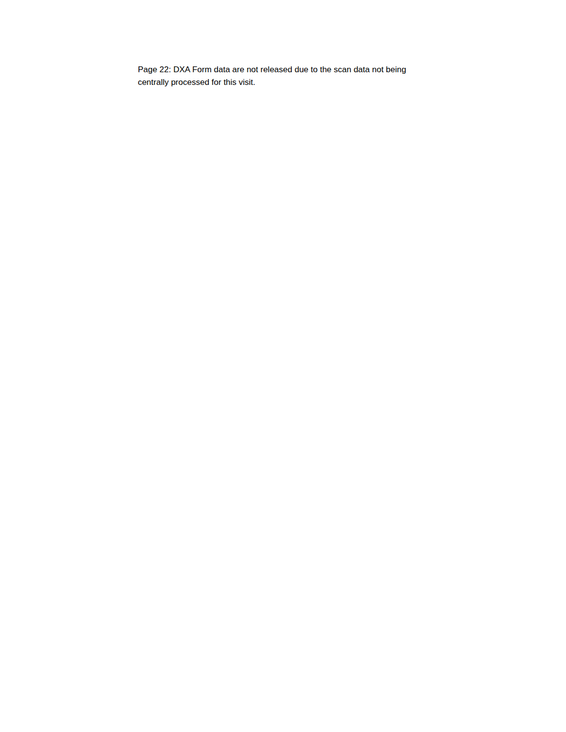Page 22: DXA Form data are not released due to the scan data not being centrally processed for this visit.